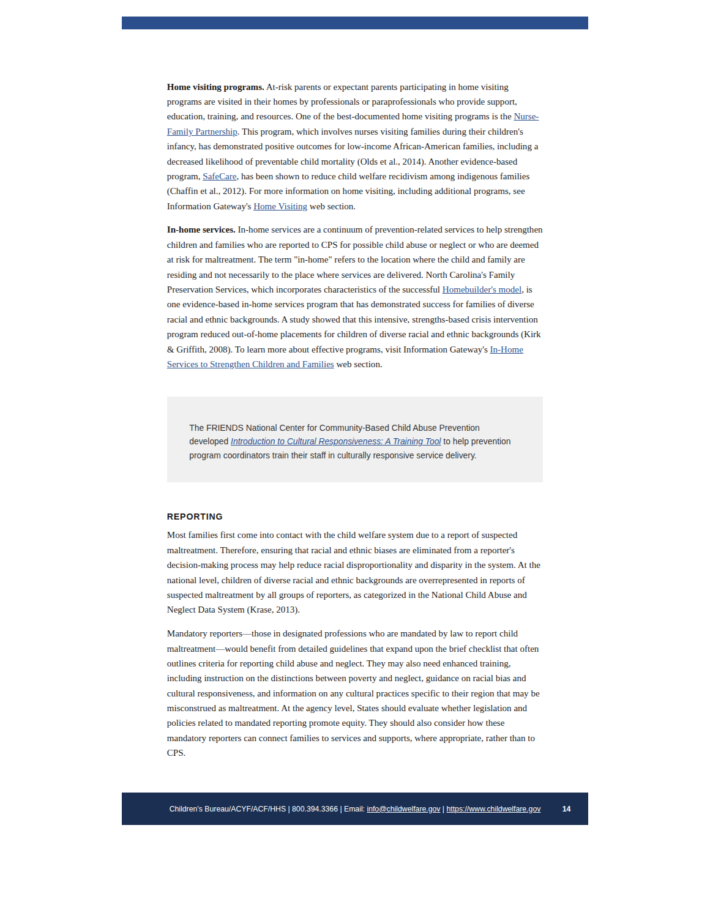Home visiting programs. At-risk parents or expectant parents participating in home visiting programs are visited in their homes by professionals or paraprofessionals who provide support, education, training, and resources. One of the best-documented home visiting programs is the Nurse-Family Partnership. This program, which involves nurses visiting families during their children's infancy, has demonstrated positive outcomes for low-income African-American families, including a decreased likelihood of preventable child mortality (Olds et al., 2014). Another evidence-based program, SafeCare, has been shown to reduce child welfare recidivism among indigenous families (Chaffin et al., 2012). For more information on home visiting, including additional programs, see Information Gateway's Home Visiting web section.
In-home services. In-home services are a continuum of prevention-related services to help strengthen children and families who are reported to CPS for possible child abuse or neglect or who are deemed at risk for maltreatment. The term "in-home" refers to the location where the child and family are residing and not necessarily to the place where services are delivered. North Carolina's Family Preservation Services, which incorporates characteristics of the successful Homebuilder's model, is one evidence-based in-home services program that has demonstrated success for families of diverse racial and ethnic backgrounds. A study showed that this intensive, strengths-based crisis intervention program reduced out-of-home placements for children of diverse racial and ethnic backgrounds (Kirk & Griffith, 2008). To learn more about effective programs, visit Information Gateway's In-Home Services to Strengthen Children and Families web section.
The FRIENDS National Center for Community-Based Child Abuse Prevention developed Introduction to Cultural Responsiveness: A Training Tool to help prevention program coordinators train their staff in culturally responsive service delivery.
Reporting
Most families first come into contact with the child welfare system due to a report of suspected maltreatment. Therefore, ensuring that racial and ethnic biases are eliminated from a reporter's decision-making process may help reduce racial disproportionality and disparity in the system. At the national level, children of diverse racial and ethnic backgrounds are overrepresented in reports of suspected maltreatment by all groups of reporters, as categorized in the National Child Abuse and Neglect Data System (Krase, 2013).
Mandatory reporters—those in designated professions who are mandated by law to report child maltreatment—would benefit from detailed guidelines that expand upon the brief checklist that often outlines criteria for reporting child abuse and neglect. They may also need enhanced training, including instruction on the distinctions between poverty and neglect, guidance on racial bias and cultural responsiveness, and information on any cultural practices specific to their region that may be misconstrued as maltreatment. At the agency level, States should evaluate whether legislation and policies related to mandated reporting promote equity. They should also consider how these mandatory reporters can connect families to services and supports, where appropriate, rather than to CPS.
Children’s Bureau/ACYF/ACF/HHS | 800.394.3366 | Email: info@childwelfare.gov | https://www.childwelfare.gov 14